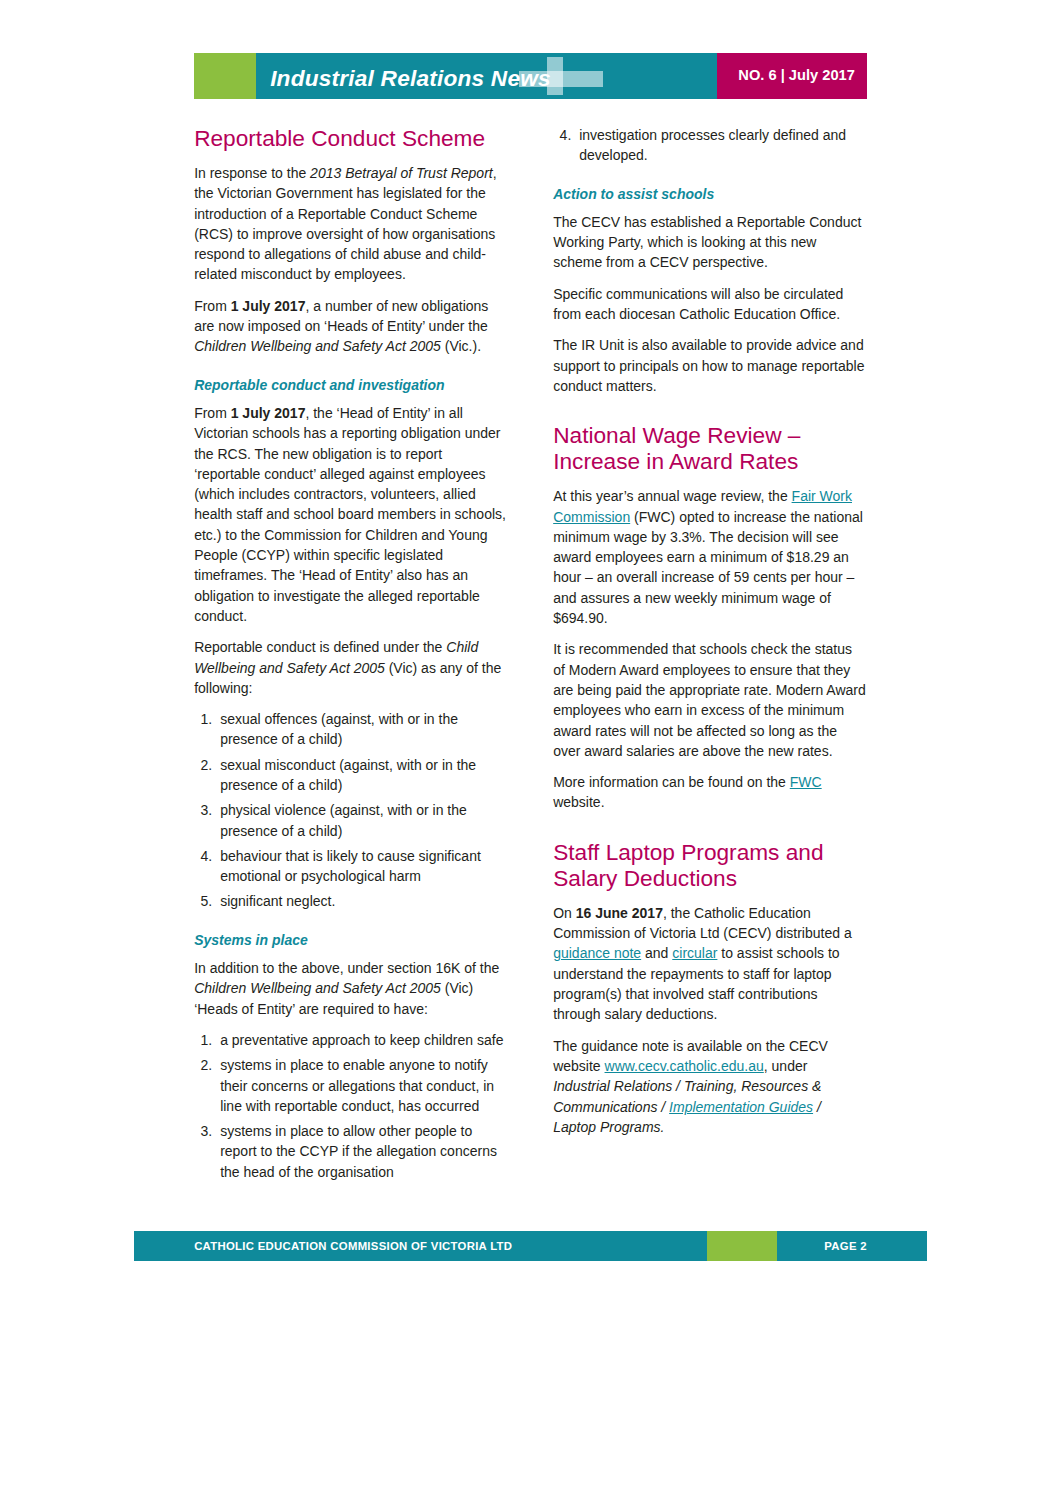Industrial Relations News
NO. 6 | July 2017
Reportable Conduct Scheme
In response to the 2013 Betrayal of Trust Report, the Victorian Government has legislated for the introduction of a Reportable Conduct Scheme (RCS) to improve oversight of how organisations respond to allegations of child abuse and child-related misconduct by employees.
From 1 July 2017, a number of new obligations are now imposed on ‘Heads of Entity’ under the Children Wellbeing and Safety Act 2005 (Vic.).
Reportable conduct and investigation
From 1 July 2017, the ‘Head of Entity’ in all Victorian schools has a reporting obligation under the RCS. The new obligation is to report ‘reportable conduct’ alleged against employees (which includes contractors, volunteers, allied health staff and school board members in schools, etc.) to the Commission for Children and Young People (CCYP) within specific legislated timeframes. The ‘Head of Entity’ also has an obligation to investigate the alleged reportable conduct.
Reportable conduct is defined under the Child Wellbeing and Safety Act 2005 (Vic) as any of the following:
sexual offences (against, with or in the presence of a child)
sexual misconduct (against, with or in the presence of a child)
physical violence (against, with or in the presence of a child)
behaviour that is likely to cause significant emotional or psychological harm
significant neglect.
Systems in place
In addition to the above, under section 16K of the Children Wellbeing and Safety Act 2005 (Vic) ‘Heads of Entity’ are required to have:
a preventative approach to keep children safe
systems in place to enable anyone to notify their concerns or allegations that conduct, in line with reportable conduct, has occurred
systems in place to allow other people to report to the CCYP if the allegation concerns the head of the organisation
investigation processes clearly defined and developed.
Action to assist schools
The CECV has established a Reportable Conduct Working Party, which is looking at this new scheme from a CECV perspective.
Specific communications will also be circulated from each diocesan Catholic Education Office.
The IR Unit is also available to provide advice and support to principals on how to manage reportable conduct matters.
National Wage Review – Increase in Award Rates
At this year’s annual wage review, the Fair Work Commission (FWC) opted to increase the national minimum wage by 3.3%. The decision will see award employees earn a minimum of $18.29 an hour – an overall increase of 59 cents per hour – and assures a new weekly minimum wage of $694.90.
It is recommended that schools check the status of Modern Award employees to ensure that they are being paid the appropriate rate. Modern Award employees who earn in excess of the minimum award rates will not be affected so long as the over award salaries are above the new rates.
More information can be found on the FWC website.
Staff Laptop Programs and Salary Deductions
On 16 June 2017, the Catholic Education Commission of Victoria Ltd (CECV) distributed a guidance note and circular to assist schools to understand the repayments to staff for laptop program(s) that involved staff contributions through salary deductions.
The guidance note is available on the CECV website www.cecv.catholic.edu.au, under Industrial Relations / Training, Resources & Communications / Implementation Guides / Laptop Programs.
CATHOLIC EDUCATION COMMISSION OF VICTORIA LTD
PAGE 2